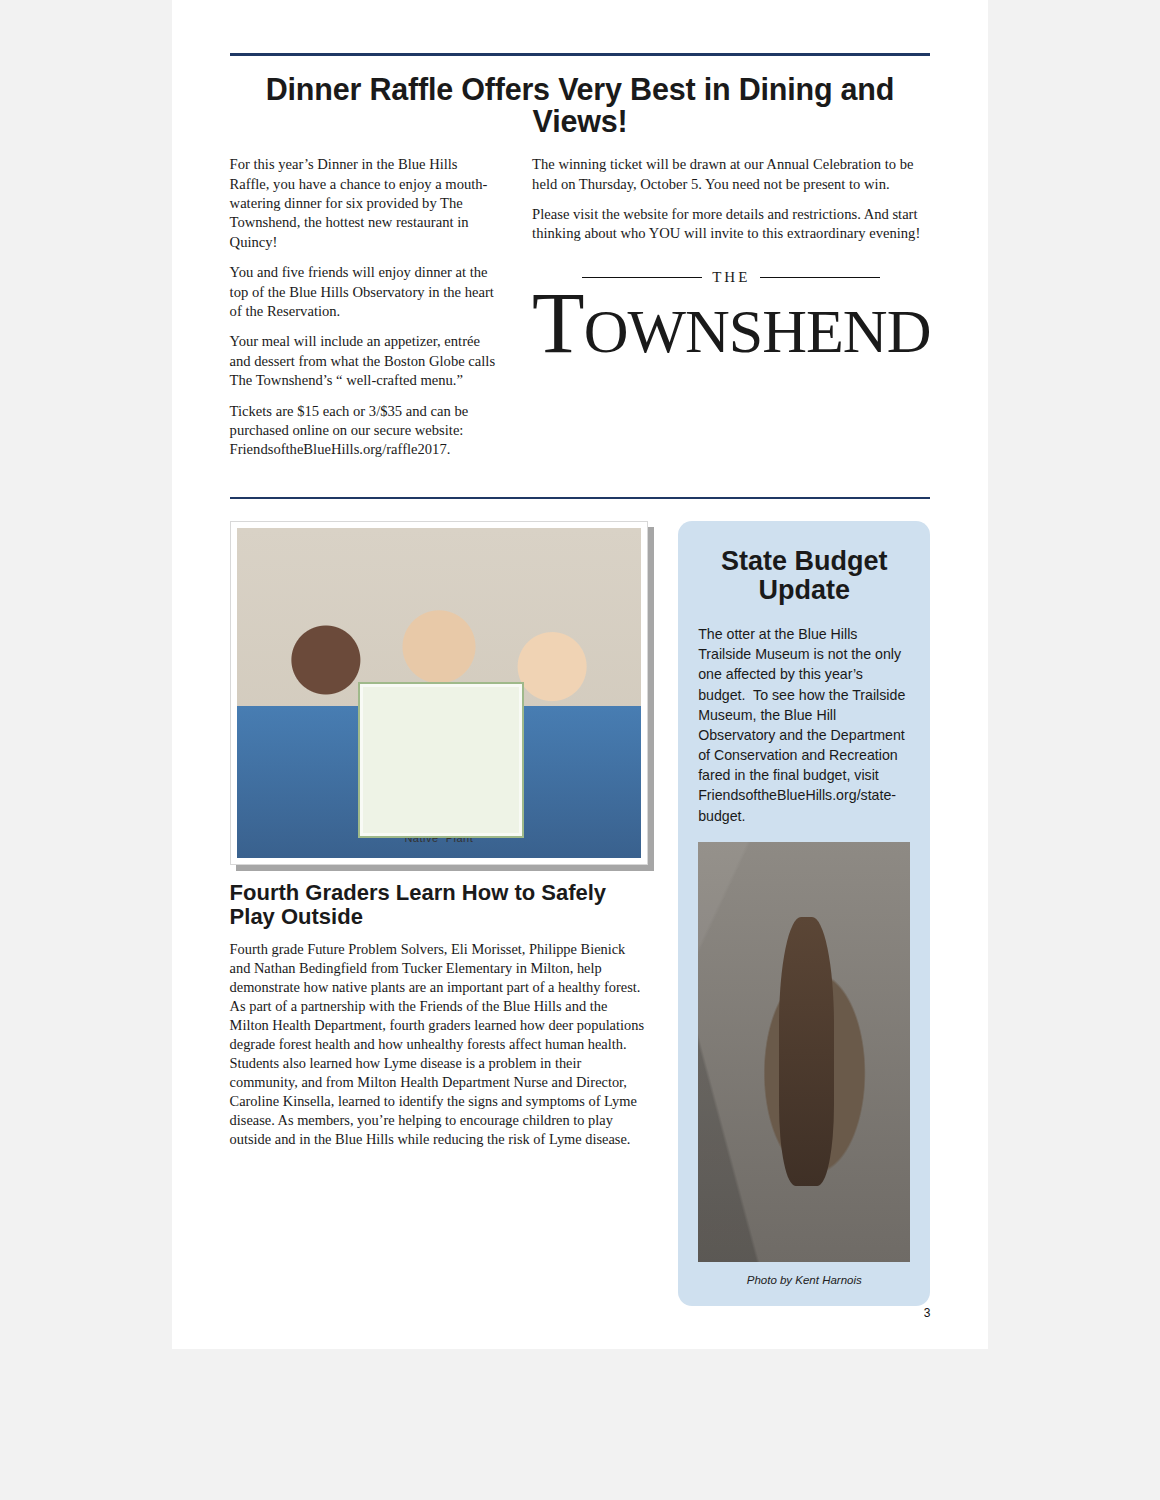Dinner Raffle Offers Very Best in Dining and Views!
For this year’s Dinner in the Blue Hills Raffle, you have a chance to enjoy a mouth-watering dinner for six provided by The Townshend, the hottest new restaurant in Quincy!
You and five friends will enjoy dinner at the top of the Blue Hills Observatory in the heart of the Reservation.
Your meal will include an appetizer, entrée and dessert from what the Boston Globe calls The Townshend’s “ well-crafted menu.”
Tickets are $15 each or 3/$35 and can be purchased online on our secure website: FriendsoftheBlueHills.org/raffle2017.
The winning ticket will be drawn at our Annual Celebration to be held on Thursday, October 5. You need not be present to win.
Please visit the website for more details and restrictions. And start thinking about who YOU will invite to this extraordinary evening!
THE
TOWNSHEND
Native Plant
Fourth Graders Learn How to Safely Play Outside
Fourth grade Future Problem Solvers, Eli Morisset, Philippe Bienick and Nathan Bedingfield from Tucker Elementary in Milton, help demonstrate how native plants are an important part of a healthy forest. As part of a partnership with the Friends of the Blue Hills and the Milton Health Department, fourth graders learned how deer populations degrade forest health and how unhealthy forests affect human health. Students also learned how Lyme disease is a problem in their community, and from Milton Health Department Nurse and Director, Caroline Kinsella, learned to identify the signs and symptoms of Lyme disease. As members, you’re helping to encourage children to play outside and in the Blue Hills while reducing the risk of Lyme disease.
State Budget Update
The otter at the Blue Hills Trailside Museum is not the only one affected by this year’s budget. To see how the Trailside Museum, the Blue Hill Observatory and the Department of Conservation and Recreation fared in the final budget, visit FriendsoftheBlueHills.org/state-budget.
Photo by Kent Harnois
3